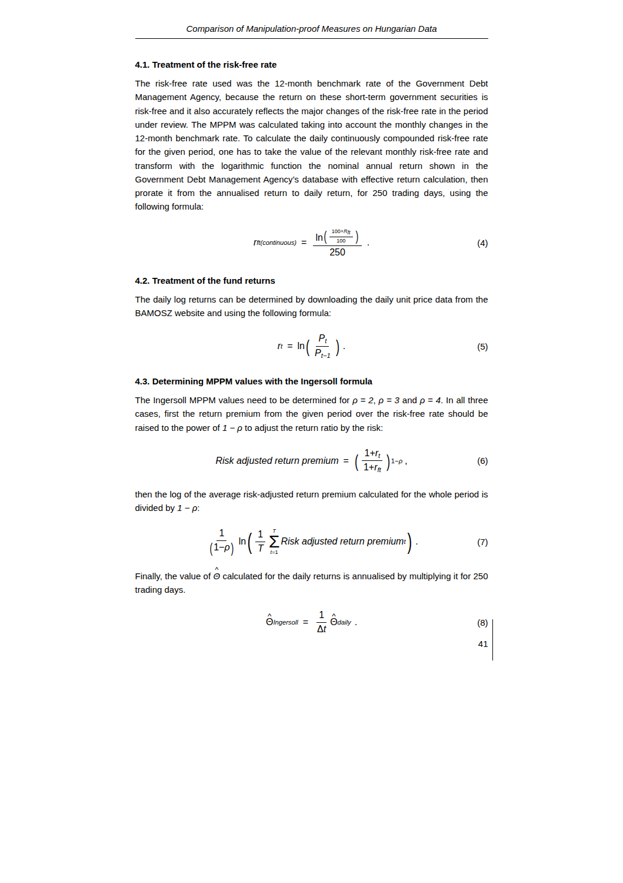Comparison of Manipulation-proof Measures on Hungarian Data
4.1. Treatment of the risk-free rate
The risk-free rate used was the 12-month benchmark rate of the Government Debt Management Agency, because the return on these short-term government securities is risk-free and it also accurately reflects the major changes of the risk-free rate in the period under review. The MPPM was calculated taking into account the monthly changes in the 12-month benchmark rate. To calculate the daily continuously compounded risk-free rate for the given period, one has to take the value of the relevant monthly risk-free rate and transform with the logarithmic function the nominal annual return shown in the Government Debt Management Agency’s database with effective return calculation, then prorate it from the annualised return to daily return, for 250 trading days, using the following formula:
rft(continuous) = ln(100+Rft 100) 250 .
(4)
4.2. Treatment of the fund returns
The daily log returns can be determined by downloading the daily unit price data from the BAMOSZ website and using the following formula:
rt = ln(Pt Pt−1) .
(5)
4.3. Determining MPPM values with the Ingersoll formula
The Ingersoll MPPM values need to be determined for ρ = 2, ρ = 3 and ρ = 4. In all three cases, first the return premium from the given period over the risk-free rate should be raised to the power of 1 − ρ to adjust the return ratio by the risk:
Risk adjusted return premium = (1+rt 1+rft)1−ρ ,
(6)
then the log of the average risk-adjusted return premium calculated for the whole period is divided by 1 − ρ:
1 (1−ρ) ln( 1 T TΣt=1 Risk adjusted return premiumt ) .
(7)
Finally, the value of Θ calculated for the daily returns is annualised by multiplying it for 250 trading days.
ΘIngersoll = 1 Δt Θdaily .
(8)
41